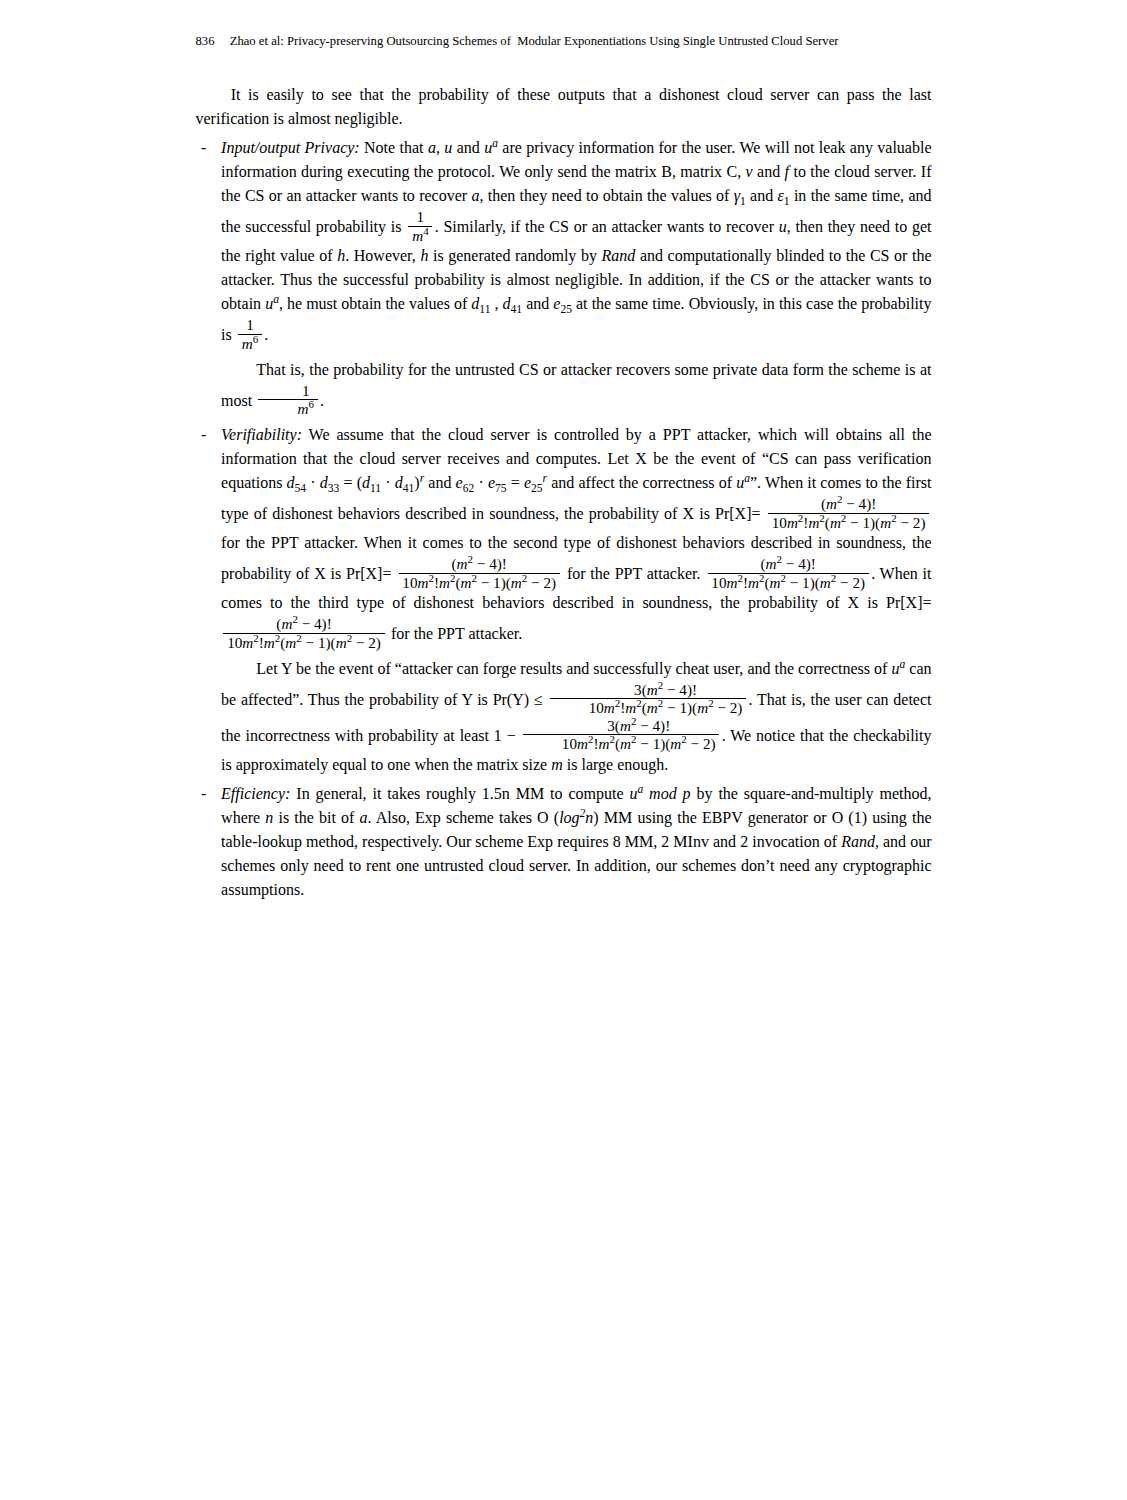836 Zhao et al: Privacy-preserving Outsourcing Schemes of Modular Exponentiations Using Single Untrusted Cloud Server
It is easily to see that the probability of these outputs that a dishonest cloud server can pass the last verification is almost negligible.
Input/output Privacy: Note that a, u and ua are privacy information for the user. We will not leak any valuable information during executing the protocol. We only send the matrix B, matrix C, v and f to the cloud server. If the CS or an attacker wants to recover a, then they need to obtain the values of γ1 and ε1 in the same time, and the successful probability is 1 m4. Similarly, if the CS or an attacker wants to recover u, then they need to get the right value of h. However, h is generated randomly by Rand and computationally blinded to the CS or the attacker. Thus the successful probability is almost negligible. In addition, if the CS or the attacker wants to obtain ua, he must obtain the values of d11 , d41 and e25 at the same time. Obviously, in this case the probability is 1 m6.
That is, the probability for the untrusted CS or attacker recovers some private data form the scheme is at most 1 m6.
Verifiability: We assume that the cloud server is controlled by a PPT attacker, which will obtains all the information that the cloud server receives and computes. Let X be the event of “CS can pass verification equations d54 · d33 = (d11 · d41)r and e62 · e75 = e25r and affect the correctness of ua”. When it comes to the first type of dishonest behaviors described in soundness, the probability of X is Pr[X]= (m2 − 4)!10m2!m2(m2 − 1)(m2 − 2) for the PPT attacker. When it comes to the second type of dishonest behaviors described in soundness, the probability of X is Pr[X]= (m2 − 4)!10m2!m2(m2 − 1)(m2 − 2) for the PPT attacker. (m2 − 4)!10m2!m2(m2 − 1)(m2 − 2). When it comes to the third type of dishonest behaviors described in soundness, the probability of X is Pr[X]= (m2 − 4)!10m2!m2(m2 − 1)(m2 − 2) for the PPT attacker.
Let Y be the event of “attacker can forge results and successfully cheat user, and the correctness of ua can be affected”. Thus the probability of Y is Pr(Y) ≤ 3(m2 − 4)!10m2!m2(m2 − 1)(m2 − 2). That is, the user can detect the incorrectness with probability at least 1 − 3(m2 − 4)!10m2!m2(m2 − 1)(m2 − 2). We notice that the checkability is approximately equal to one when the matrix size m is large enough.
Efficiency: In general, it takes roughly 1.5n MM to compute ua mod p by the square-and-multiply method, where n is the bit of a. Also, Exp scheme takes O (log2n) MM using the EBPV generator or O (1) using the table-lookup method, respectively. Our scheme Exp requires 8 MM, 2 MInv and 2 invocation of Rand, and our schemes only need to rent one untrusted cloud server. In addition, our schemes don’t need any cryptographic assumptions.